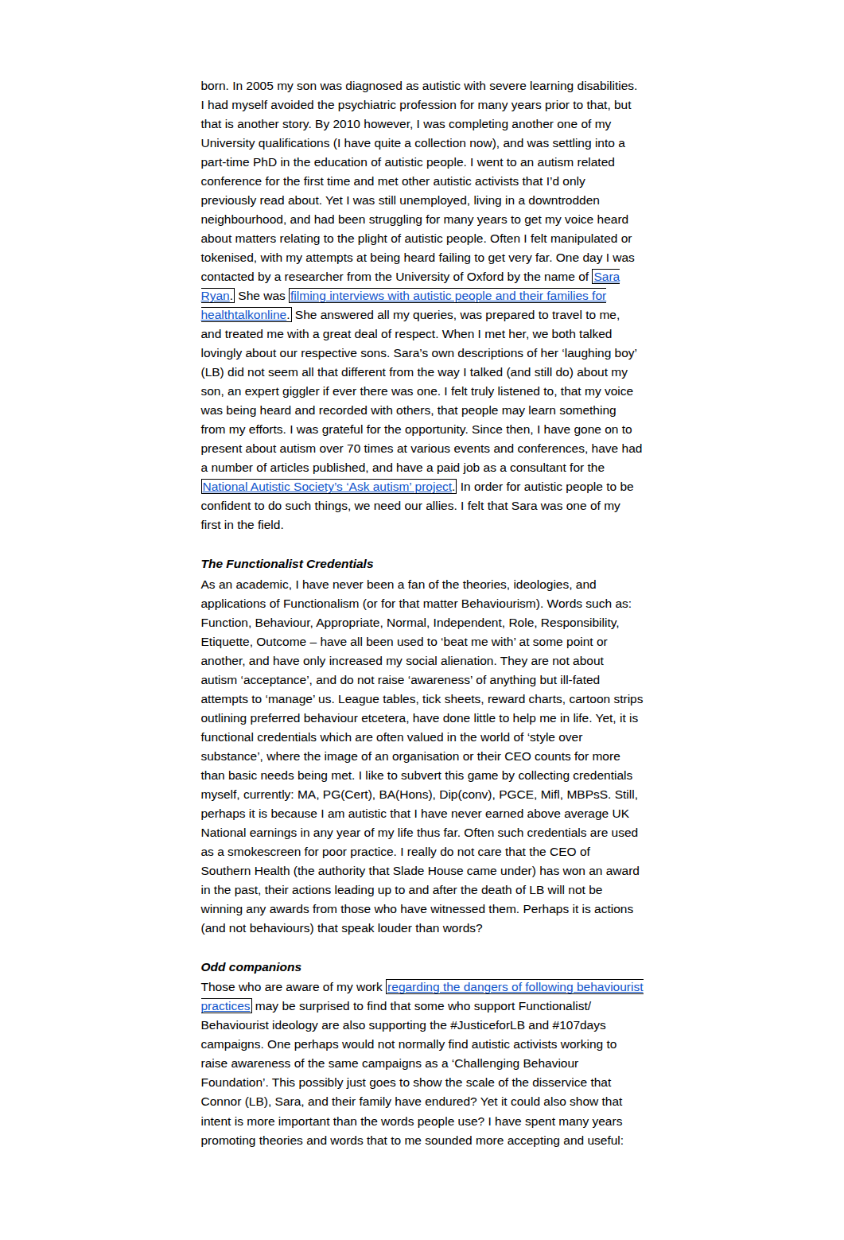born. In 2005 my son was diagnosed as autistic with severe learning disabilities. I had myself avoided the psychiatric profession for many years prior to that, but that is another story. By 2010 however, I was completing another one of my University qualifications (I have quite a collection now), and was settling into a part-time PhD in the education of autistic people. I went to an autism related conference for the first time and met other autistic activists that I’d only previously read about. Yet I was still unemployed, living in a downtrodden neighbourhood, and had been struggling for many years to get my voice heard about matters relating to the plight of autistic people. Often I felt manipulated or tokenised, with my attempts at being heard failing to get very far. One day I was contacted by a researcher from the University of Oxford by the name of Sara Ryan. She was filming interviews with autistic people and their families for healthtalkonline. She answered all my queries, was prepared to travel to me, and treated me with a great deal of respect. When I met her, we both talked lovingly about our respective sons. Sara’s own descriptions of her ‘laughing boy’ (LB) did not seem all that different from the way I talked (and still do) about my son, an expert giggler if ever there was one. I felt truly listened to, that my voice was being heard and recorded with others, that people may learn something from my efforts. I was grateful for the opportunity. Since then, I have gone on to present about autism over 70 times at various events and conferences, have had a number of articles published, and have a paid job as a consultant for the National Autistic Society’s ‘Ask autism’ project. In order for autistic people to be confident to do such things, we need our allies. I felt that Sara was one of my first in the field.
The Functionalist Credentials
As an academic, I have never been a fan of the theories, ideologies, and applications of Functionalism (or for that matter Behaviourism). Words such as: Function, Behaviour, Appropriate, Normal, Independent, Role, Responsibility, Etiquette, Outcome – have all been used to ‘beat me with’ at some point or another, and have only increased my social alienation. They are not about autism ‘acceptance’, and do not raise ‘awareness’ of anything but ill-fated attempts to ‘manage’ us. League tables, tick sheets, reward charts, cartoon strips outlining preferred behaviour etcetera, have done little to help me in life. Yet, it is functional credentials which are often valued in the world of ‘style over substance’, where the image of an organisation or their CEO counts for more than basic needs being met. I like to subvert this game by collecting credentials myself, currently: MA, PG(Cert), BA(Hons), Dip(conv), PGCE, Mifl, MBPsS. Still, perhaps it is because I am autistic that I have never earned above average UK National earnings in any year of my life thus far. Often such credentials are used as a smokescreen for poor practice. I really do not care that the CEO of Southern Health (the authority that Slade House came under) has won an award in the past, their actions leading up to and after the death of LB will not be winning any awards from those who have witnessed them. Perhaps it is actions (and not behaviours) that speak louder than words?
Odd companions
Those who are aware of my work regarding the dangers of following behaviourist practices may be surprised to find that some who support Functionalist/ Behaviourist ideology are also supporting the #JusticeforLB and #107days campaigns. One perhaps would not normally find autistic activists working to raise awareness of the same campaigns as a ‘Challenging Behaviour Foundation’. This possibly just goes to show the scale of the disservice that Connor (LB), Sara, and their family have endured? Yet it could also show that intent is more important than the words people use? I have spent many years promoting theories and words that to me sounded more accepting and useful: